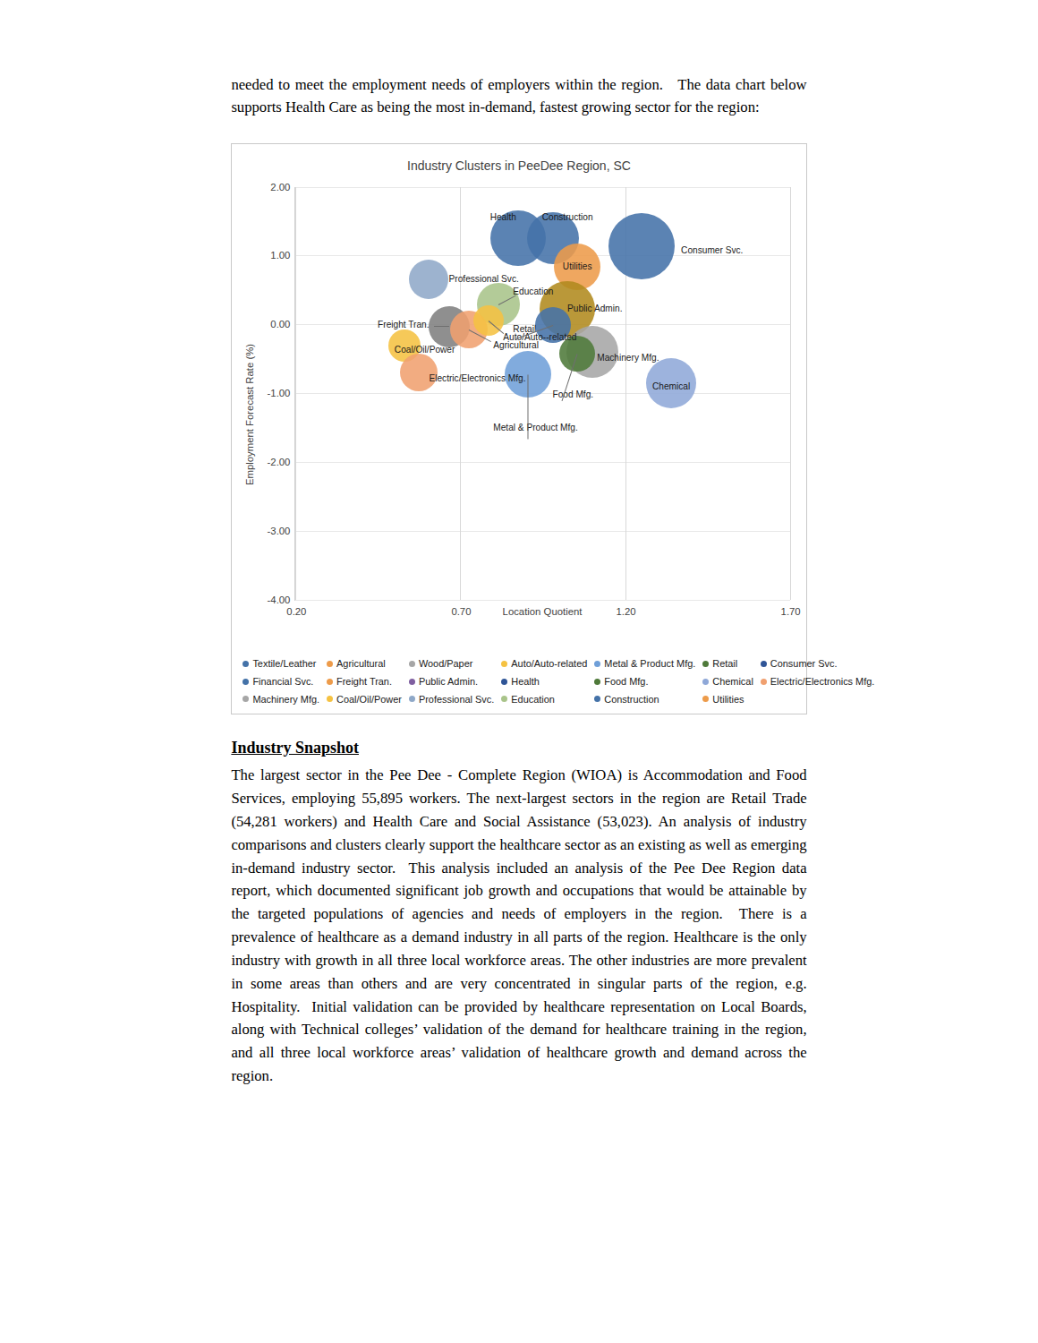needed to meet the employment needs of employers within the region. The data chart below supports Health Care as being the most in-demand, fastest growing sector for the region:
Industry Clusters in PeeDee Region, SC
Employment Forecast Rate (%)
2.00
1.00
0.00
-1.00
-2.00
-3.00
-4.00
0.20
0.70
1.20
1.70
Health
Construction
Consumer Svc.
Utilities
Professional Svc.
Education
Public Admin.
Freight Tran.
Agricultural
Auto/Auto--related
Retail
Coal/Oil/Power
Machinery Mfg.
Food Mfg.
Electric/Electronics Mfg.
Metal & Product Mfg.
Chemical
Location Quotient
Textile/Leather Agricultural Wood/Paper Auto/Auto-related Metal & Product Mfg. Retail Consumer Svc. Financial Svc. Freight Tran. Public Admin. Health Food Mfg. Chemical Electric/Electronics Mfg. Machinery Mfg. Coal/Oil/Power Professional Svc. Education Construction Utilities
Industry Snapshot
The largest sector in the Pee Dee - Complete Region (WIOA) is Accommodation and Food Services, employing 55,895 workers. The next-largest sectors in the region are Retail Trade (54,281 workers) and Health Care and Social Assistance (53,023). An analysis of industry comparisons and clusters clearly support the healthcare sector as an existing as well as emerging in-demand industry sector. This analysis included an analysis of the Pee Dee Region data report, which documented significant job growth and occupations that would be attainable by the targeted populations of agencies and needs of employers in the region. There is a prevalence of healthcare as a demand industry in all parts of the region. Healthcare is the only industry with growth in all three local workforce areas. The other industries are more prevalent in some areas than others and are very concentrated in singular parts of the region, e.g. Hospitality. Initial validation can be provided by healthcare representation on Local Boards, along with Technical colleges’ validation of the demand for healthcare training in the region, and all three local workforce areas’ validation of healthcare growth and demand across the region.